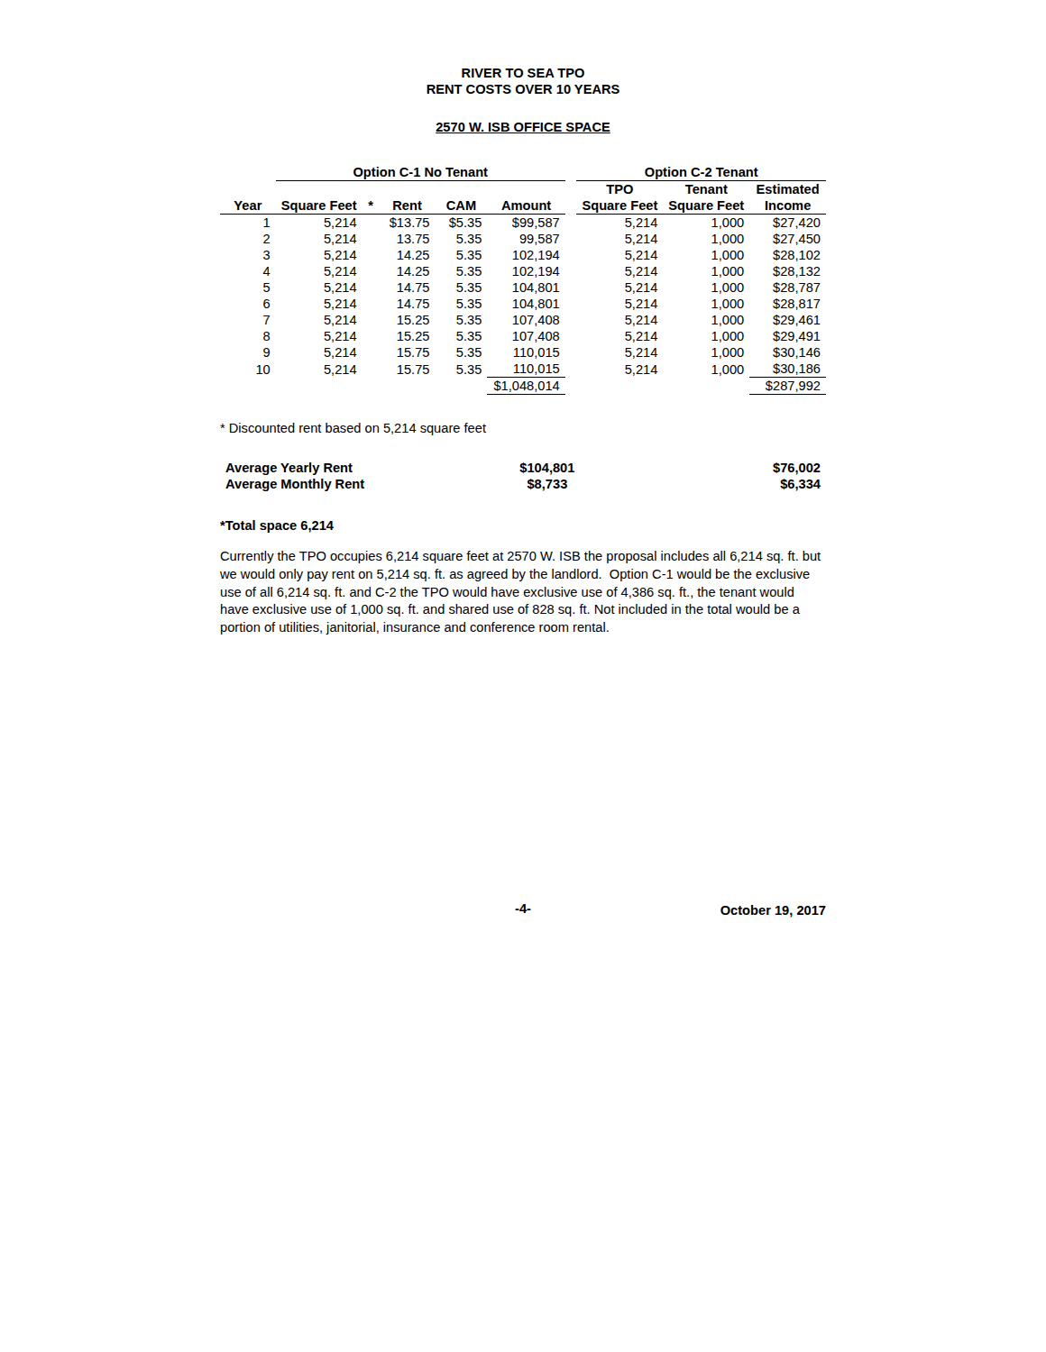RIVER TO SEA TPO
RENT COSTS OVER 10 YEARS
2570 W. ISB OFFICE SPACE
| | Option C-1 No Tenant | | Option C-2 Tenant |
| | | | | | | | TPO | Tenant | Estimated |
| Year | Square Feet | * | Rent | CAM | Amount | | Square Feet | Square Feet | Income |
| 1 | 5,214 | | $13.75 | $5.35 | $99,587 | | 5,214 | 1,000 | $27,420 |
| 2 | 5,214 | | 13.75 | 5.35 | 99,587 | | 5,214 | 1,000 | $27,450 |
| 3 | 5,214 | | 14.25 | 5.35 | 102,194 | | 5,214 | 1,000 | $28,102 |
| 4 | 5,214 | | 14.25 | 5.35 | 102,194 | | 5,214 | 1,000 | $28,132 |
| 5 | 5,214 | | 14.75 | 5.35 | 104,801 | | 5,214 | 1,000 | $28,787 |
| 6 | 5,214 | | 14.75 | 5.35 | 104,801 | | 5,214 | 1,000 | $28,817 |
| 7 | 5,214 | | 15.25 | 5.35 | 107,408 | | 5,214 | 1,000 | $29,461 |
| 8 | 5,214 | | 15.25 | 5.35 | 107,408 | | 5,214 | 1,000 | $29,491 |
| 9 | 5,214 | | 15.75 | 5.35 | 110,015 | | 5,214 | 1,000 | $30,146 |
| 10 | 5,214 | | 15.75 | 5.35 | 110,015 | | 5,214 | 1,000 | $30,186 |
| | | | | | $1,048,014 | | | | $287,992 |
* Discounted rent based on 5,214 square feet
| Average Yearly Rent | $104,801 | $76,002 |
| Average Monthly Rent | $8,733 | $6,334 |
*Total space 6,214
Currently the TPO occupies 6,214 square feet at 2570 W. ISB the proposal includes all 6,214 sq. ft. but we would only pay rent on 5,214 sq. ft. as agreed by the landlord. Option C-1 would be the exclusive use of all 6,214 sq. ft. and C-2 the TPO would have exclusive use of 4,386 sq. ft., the tenant would have exclusive use of 1,000 sq. ft. and shared use of 828 sq. ft. Not included in the total would be a portion of utilities, janitorial, insurance and conference room rental.
-4-
October 19, 2017